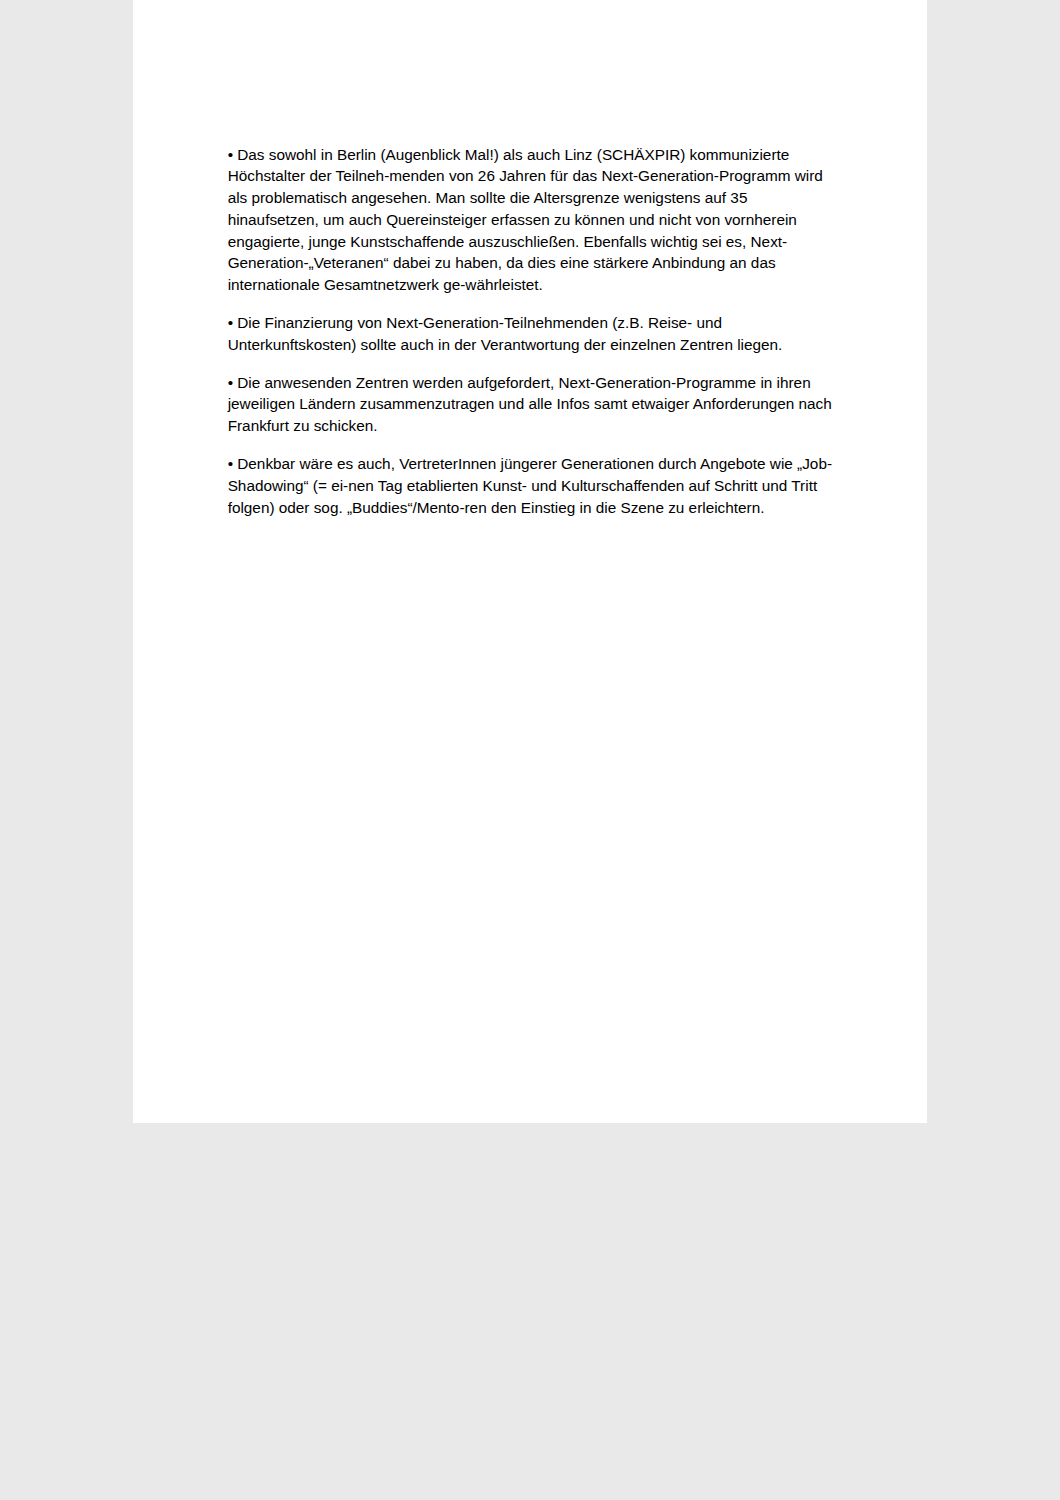• Das sowohl in Berlin (Augenblick Mal!) als auch Linz (SCHÄXPIR) kommunizierte Höchstalter der Teilneh-menden von 26 Jahren für das Next-Generation-Programm wird als problematisch angesehen. Man sollte die Altersgrenze wenigstens auf 35 hinaufsetzen, um auch Quereinsteiger erfassen zu können und nicht von vornherein engagierte, junge Kunstschaffende auszuschließen. Ebenfalls wichtig sei es, Next-Generation-„Veteranen“ dabei zu haben, da dies eine stärkere Anbindung an das internationale Gesamtnetzwerk ge-währleistet.
• Die Finanzierung von Next-Generation-Teilnehmenden (z.B. Reise- und Unterkunftskosten) sollte auch in der Verantwortung der einzelnen Zentren liegen.
• Die anwesenden Zentren werden aufgefordert, Next-Generation-Programme in ihren jeweiligen Ländern zusammenzutragen und alle Infos samt etwaiger Anforderungen nach Frankfurt zu schicken.
• Denkbar wäre es auch, VertreterInnen jüngerer Generationen durch Angebote wie „Job-Shadowing“ (= ei-nen Tag etablierten Kunst- und Kulturschaffenden auf Schritt und Tritt folgen) oder sog. „Buddies“/Mento-ren den Einstieg in die Szene zu erleichtern.